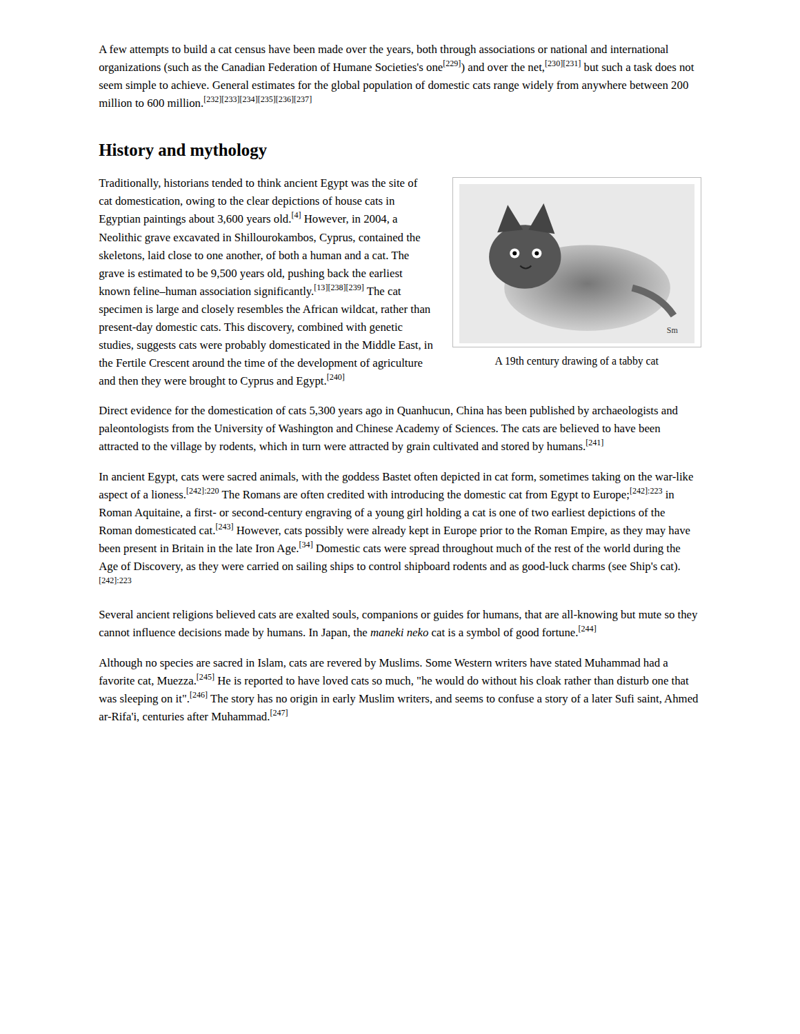A few attempts to build a cat census have been made over the years, both through associations or national and international organizations (such as the Canadian Federation of Humane Societies's one[229]) and over the net,[230][231] but such a task does not seem simple to achieve. General estimates for the global population of domestic cats range widely from anywhere between 200 million to 600 million.[232][233][234][235][236][237]
History and mythology
A 19th century drawing of a tabby cat
Traditionally, historians tended to think ancient Egypt was the site of cat domestication, owing to the clear depictions of house cats in Egyptian paintings about 3,600 years old.[4] However, in 2004, a Neolithic grave excavated in Shillourokambos, Cyprus, contained the skeletons, laid close to one another, of both a human and a cat. The grave is estimated to be 9,500 years old, pushing back the earliest known feline–human association significantly.[13][238][239] The cat specimen is large and closely resembles the African wildcat, rather than present-day domestic cats. This discovery, combined with genetic studies, suggests cats were probably domesticated in the Middle East, in the Fertile Crescent around the time of the development of agriculture and then they were brought to Cyprus and Egypt.[240]
Direct evidence for the domestication of cats 5,300 years ago in Quanhucun, China has been published by archaeologists and paleontologists from the University of Washington and Chinese Academy of Sciences. The cats are believed to have been attracted to the village by rodents, which in turn were attracted by grain cultivated and stored by humans.[241]
In ancient Egypt, cats were sacred animals, with the goddess Bastet often depicted in cat form, sometimes taking on the war-like aspect of a lioness.[242]:220 The Romans are often credited with introducing the domestic cat from Egypt to Europe;[242]:223 in Roman Aquitaine, a first- or second-century engraving of a young girl holding a cat is one of two earliest depictions of the Roman domesticated cat.[243] However, cats possibly were already kept in Europe prior to the Roman Empire, as they may have been present in Britain in the late Iron Age.[34] Domestic cats were spread throughout much of the rest of the world during the Age of Discovery, as they were carried on sailing ships to control shipboard rodents and as good-luck charms (see Ship's cat).[242]:223
Several ancient religions believed cats are exalted souls, companions or guides for humans, that are all-knowing but mute so they cannot influence decisions made by humans. In Japan, the maneki neko cat is a symbol of good fortune.[244]
Although no species are sacred in Islam, cats are revered by Muslims. Some Western writers have stated Muhammad had a favorite cat, Muezza.[245] He is reported to have loved cats so much, "he would do without his cloak rather than disturb one that was sleeping on it".[246] The story has no origin in early Muslim writers, and seems to confuse a story of a later Sufi saint, Ahmed ar-Rifa'i, centuries after Muhammad.[247]